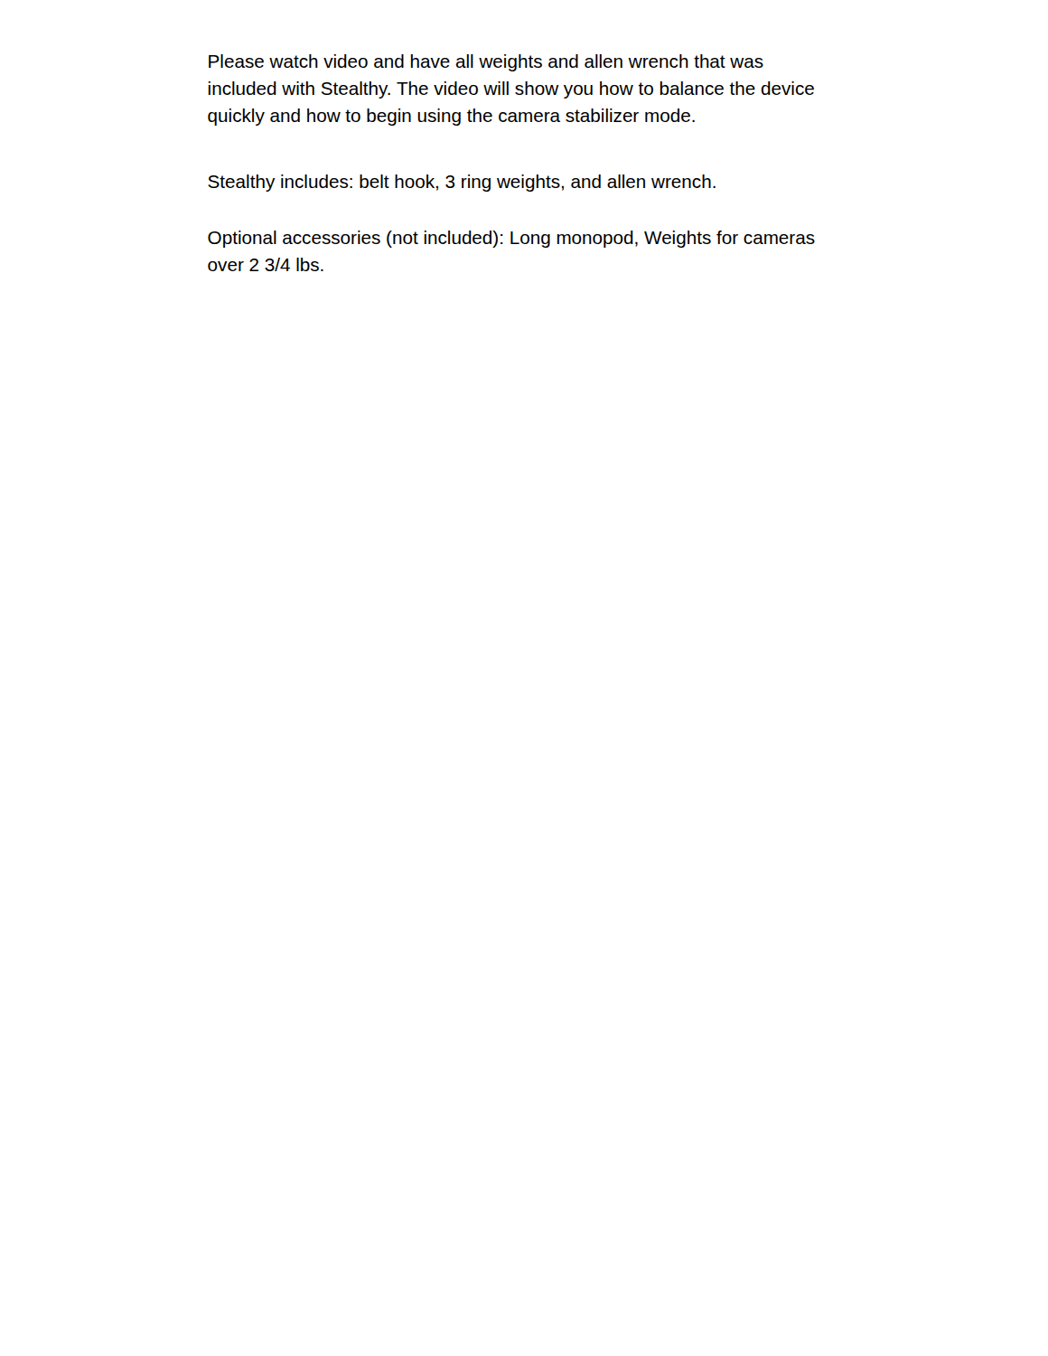Please watch video and have all weights and allen wrench that was included with Stealthy. The video will show you how to balance the device quickly and how to begin using the camera stabilizer mode.
Stealthy includes: belt hook, 3 ring weights, and allen wrench.
Optional accessories (not included): Long monopod, Weights for cameras over 2 3/4 lbs.